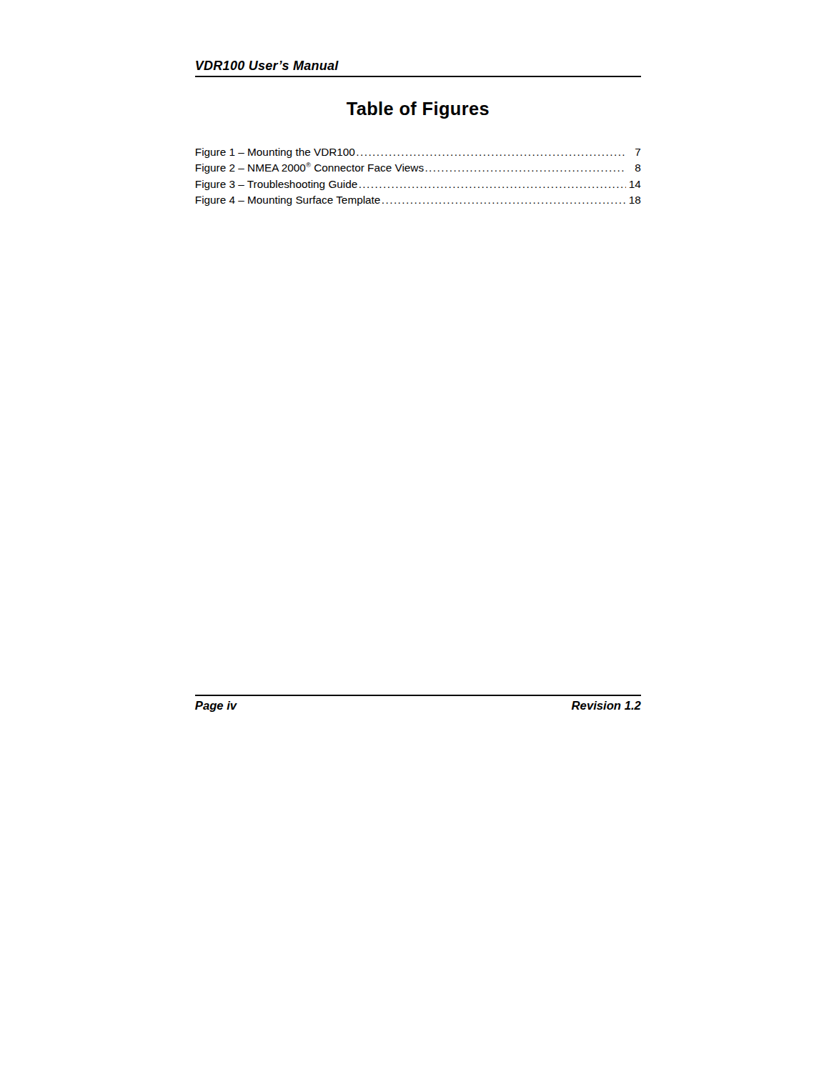VDR100 User’s Manual
Table of Figures
Figure 1 – Mounting the VDR100 .................................................................................................. 7
Figure 2 – NMEA 2000® Connector Face Views .................................................................................................. 8
Figure 3 – Troubleshooting Guide .................................................................................................. 14
Figure 4 – Mounting Surface Template .................................................................................................. 18
Page iv Revision 1.2